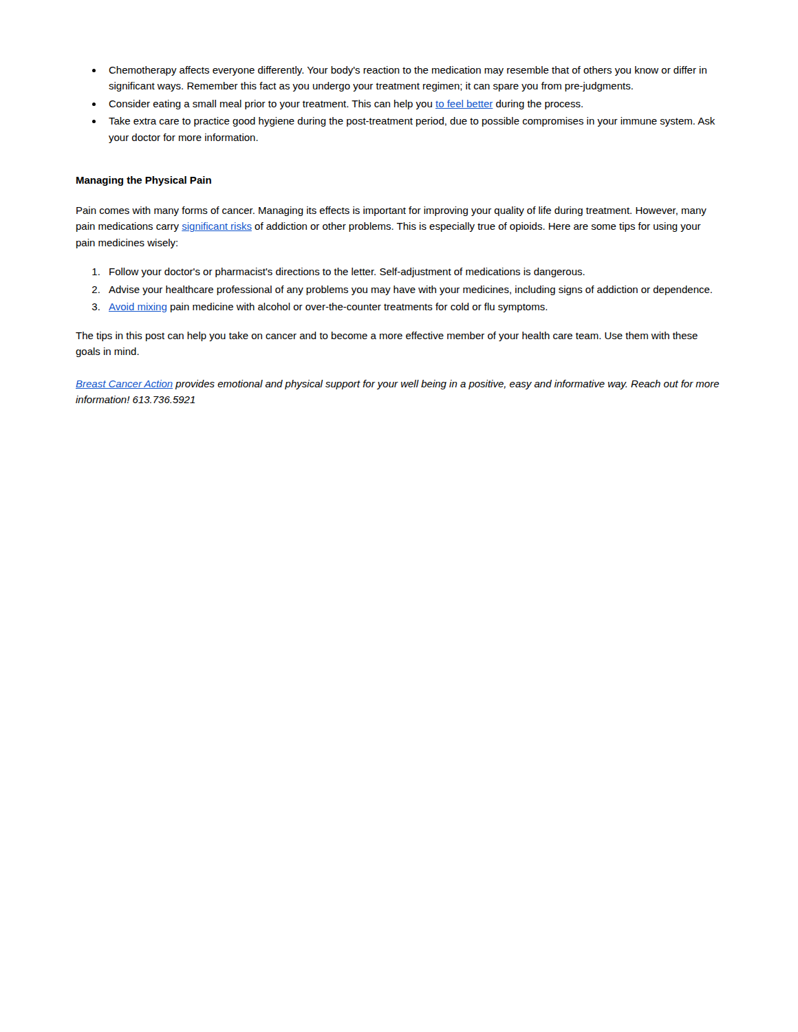Chemotherapy affects everyone differently. Your body's reaction to the medication may resemble that of others you know or differ in significant ways. Remember this fact as you undergo your treatment regimen; it can spare you from pre-judgments.
Consider eating a small meal prior to your treatment. This can help you to feel better during the process.
Take extra care to practice good hygiene during the post-treatment period, due to possible compromises in your immune system. Ask your doctor for more information.
Managing the Physical Pain
Pain comes with many forms of cancer. Managing its effects is important for improving your quality of life during treatment. However, many pain medications carry significant risks of addiction or other problems. This is especially true of opioids. Here are some tips for using your pain medicines wisely:
Follow your doctor's or pharmacist's directions to the letter. Self-adjustment of medications is dangerous.
Advise your healthcare professional of any problems you may have with your medicines, including signs of addiction or dependence.
Avoid mixing pain medicine with alcohol or over-the-counter treatments for cold or flu symptoms.
The tips in this post can help you take on cancer and to become a more effective member of your health care team. Use them with these goals in mind.
Breast Cancer Action provides emotional and physical support for your well being in a positive, easy and informative way. Reach out for more information! 613.736.5921